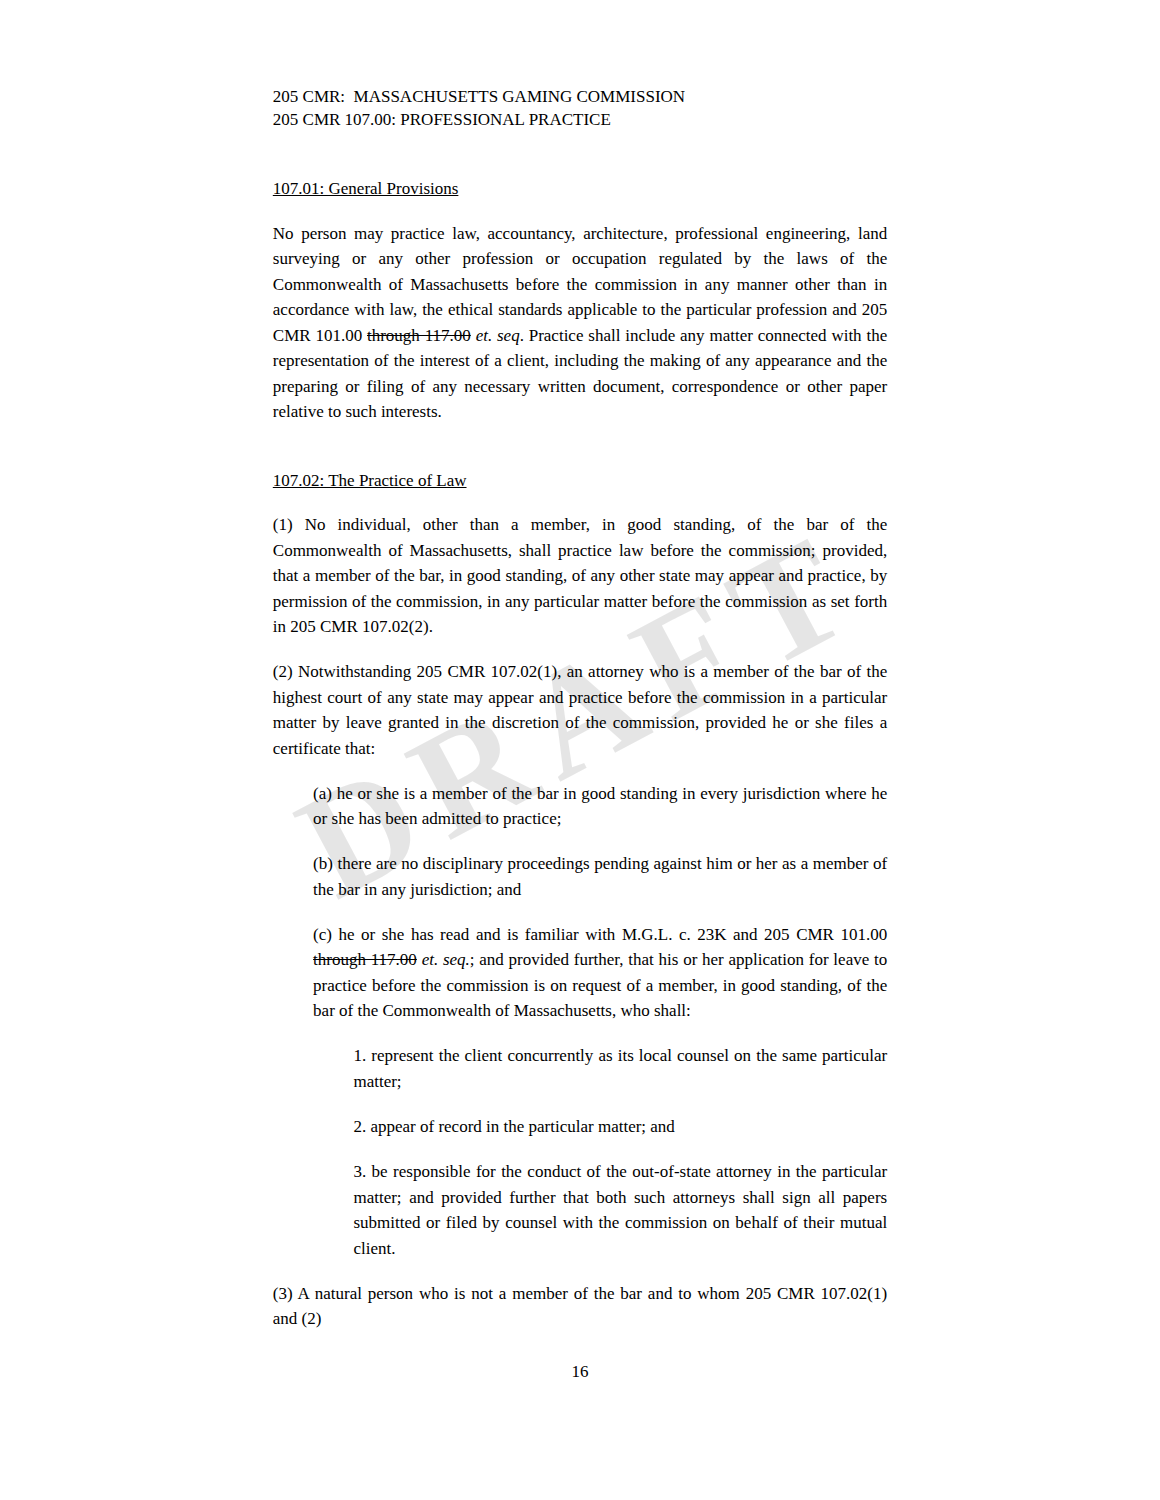DRAFT
205 CMR: MASSACHUSETTS GAMING COMMISSION
205 CMR 107.00: PROFESSIONAL PRACTICE
107.01: General Provisions
No person may practice law, accountancy, architecture, professional engineering, land surveying or any other profession or occupation regulated by the laws of the Commonwealth of Massachusetts before the commission in any manner other than in accordance with law, the ethical standards applicable to the particular profession and 205 CMR 101.00 through 117.00 et. seq. Practice shall include any matter connected with the representation of the interest of a client, including the making of any appearance and the preparing or filing of any necessary written document, correspondence or other paper relative to such interests.
107.02: The Practice of Law
(1) No individual, other than a member, in good standing, of the bar of the Commonwealth of Massachusetts, shall practice law before the commission; provided, that a member of the bar, in good standing, of any other state may appear and practice, by permission of the commission, in any particular matter before the commission as set forth in 205 CMR 107.02(2).
(2) Notwithstanding 205 CMR 107.02(1), an attorney who is a member of the bar of the highest court of any state may appear and practice before the commission in a particular matter by leave granted in the discretion of the commission, provided he or she files a certificate that:
(a) he or she is a member of the bar in good standing in every jurisdiction where he or she has been admitted to practice;
(b) there are no disciplinary proceedings pending against him or her as a member of the bar in any jurisdiction; and
(c) he or she has read and is familiar with M.G.L. c. 23K and 205 CMR 101.00 through 117.00 et. seq.; and provided further, that his or her application for leave to practice before the commission is on request of a member, in good standing, of the bar of the Commonwealth of Massachusetts, who shall:
1. represent the client concurrently as its local counsel on the same particular matter;
2. appear of record in the particular matter; and
3. be responsible for the conduct of the out-of-state attorney in the particular matter; and provided further that both such attorneys shall sign all papers submitted or filed by counsel with the commission on behalf of their mutual client.
(3) A natural person who is not a member of the bar and to whom 205 CMR 107.02(1) and (2)
16